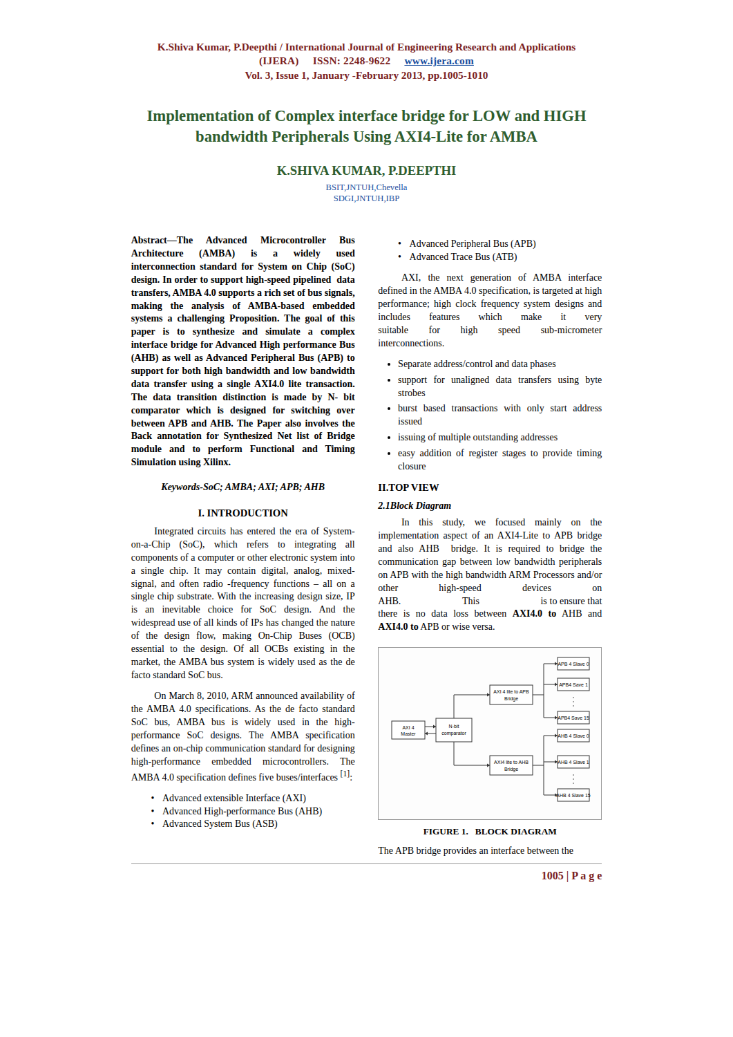K.Shiva Kumar, P.Deepthi / International Journal of Engineering Research and Applications
(IJERA) ISSN: 2248-9622 www.ijera.com
Vol. 3, Issue 1, January -February 2013, pp.1005-1010
Implementation of Complex interface bridge for LOW and HIGH bandwidth Peripherals Using AXI4-Lite for AMBA
K.SHIVA KUMAR, P.DEEPTHI
BSIT,JNTUH,Chevella
SDGI,JNTUH,IBP
Abstract—The Advanced Microcontroller Bus Architecture (AMBA) is a widely used interconnection standard for System on Chip (SoC) design. In order to support high-speed pipelined data transfers, AMBA 4.0 supports a rich set of bus signals, making the analysis of AMBA-based embedded systems a challenging Proposition. The goal of this paper is to synthesize and simulate a complex interface bridge for Advanced High performance Bus (AHB) as well as Advanced Peripheral Bus (APB) to support for both high bandwidth and low bandwidth data transfer using a single AXI4.0 lite transaction. The data transition distinction is made by N- bit comparator which is designed for switching over between APB and AHB. The Paper also involves the Back annotation for Synthesized Net list of Bridge module and to perform Functional and Timing Simulation using Xilinx.
Keywords-SoC; AMBA; AXI; APB; AHB
I. INTRODUCTION
Integrated circuits has entered the era of System-on-a-Chip (SoC), which refers to integrating all components of a computer or other electronic system into a single chip. It may contain digital, analog, mixed-signal, and often radio -frequency functions – all on a single chip substrate. With the increasing design size, IP is an inevitable choice for SoC design. And the widespread use of all kinds of IPs has changed the nature of the design flow, making On-Chip Buses (OCB) essential to the design. Of all OCBs existing in the market, the AMBA bus system is widely used as the de facto standard SoC bus.
On March 8, 2010, ARM announced availability of the AMBA 4.0 specifications. As the de facto standard SoC bus, AMBA bus is widely used in the high-performance SoC designs. The AMBA specification defines an on-chip communication standard for designing high-performance embedded microcontrollers. The AMBA 4.0 specification defines five buses/interfaces [1]:
Advanced extensible Interface (AXI)
Advanced High-performance Bus (AHB)
Advanced System Bus (ASB)
Advanced Peripheral Bus (APB)
Advanced Trace Bus (ATB)
AXI, the next generation of AMBA interface defined in the AMBA 4.0 specification, is targeted at high performance; high clock frequency system designs and includes features which make it very suitable for high speed sub-micrometer interconnections.
Separate address/control and data phases
support for unaligned data transfers using byte strobes
burst based transactions with only start address issued
issuing of multiple outstanding addresses
easy addition of register stages to provide timing closure
II.TOP VIEW
2.1Block Diagram
In this study, we focused mainly on the implementation aspect of an AXI4-Lite to APB bridge and also AHB bridge. It is required to bridge the communication gap between low bandwidth peripherals on APB with the high bandwidth ARM Processors and/or other high-speed devices on AHB. This is to ensure that there is no data loss between AXI4.0 to AHB and AXI4.0 to APB or wise versa.
AXI 4 Master N-bit comparator AXI 4 lite to APB Bridge AXI4 lite to AHB Bridge APB 4 Slave 0 APB4 Save 1 APB4 Save 15 AHB 4 Slave 0 AHB 4 Slave 1 AHB 4 Slave 15
FIGURE 1. BLOCK DIAGRAM
The APB bridge provides an interface between the
1005 | P a g e